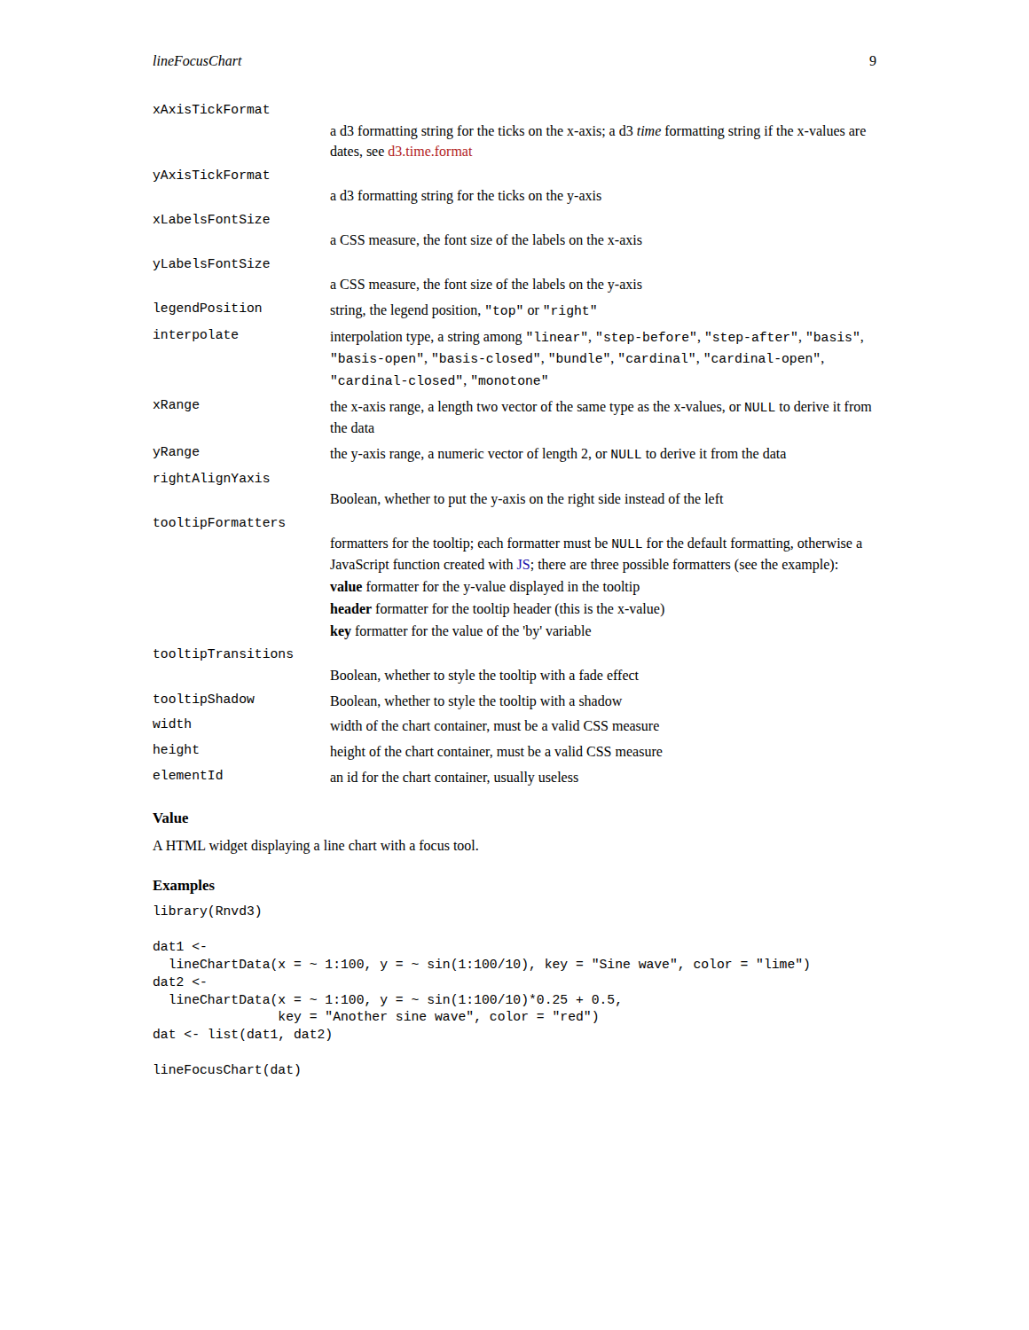lineFocusChart 9
xAxisTickFormat
a d3 formatting string for the ticks on the x-axis; a d3 time formatting string if the x-values are dates, see d3.time.format
yAxisTickFormat
a d3 formatting string for the ticks on the y-axis
xLabelsFontSize
a CSS measure, the font size of the labels on the x-axis
yLabelsFontSize
a CSS measure, the font size of the labels on the y-axis
legendPosition
string, the legend position, "top" or "right"
interpolate
interpolation type, a string among "linear", "step-before", "step-after", "basis", "basis-open", "basis-closed", "bundle", "cardinal", "cardinal-open", "cardinal-closed", "monotone"
xRange
the x-axis range, a length two vector of the same type as the x-values, or NULL to derive it from the data
yRange
the y-axis range, a numeric vector of length 2, or NULL to derive it from the data
rightAlignYaxis
Boolean, whether to put the y-axis on the right side instead of the left
tooltipFormatters
formatters for the tooltip; each formatter must be NULL for the default formatting, otherwise a JavaScript function created with JS; there are three possible formatters (see the example):
value formatter for the y-value displayed in the tooltip
header formatter for the tooltip header (this is the x-value)
key formatter for the value of the 'by' variable
tooltipTransitions
Boolean, whether to style the tooltip with a fade effect
tooltipShadow
Boolean, whether to style the tooltip with a shadow
width
width of the chart container, must be a valid CSS measure
height
height of the chart container, must be a valid CSS measure
elementId
an id for the chart container, usually useless
Value
A HTML widget displaying a line chart with a focus tool.
Examples
library(Rnvd3)

dat1 <-
  lineChartData(x = ~ 1:100, y = ~ sin(1:100/10), key = "Sine wave", color = "lime")
dat2 <-
  lineChartData(x = ~ 1:100, y = ~ sin(1:100/10)*0.25 + 0.5,
                key = "Another sine wave", color = "red")
dat <- list(dat1, dat2)

lineFocusChart(dat)